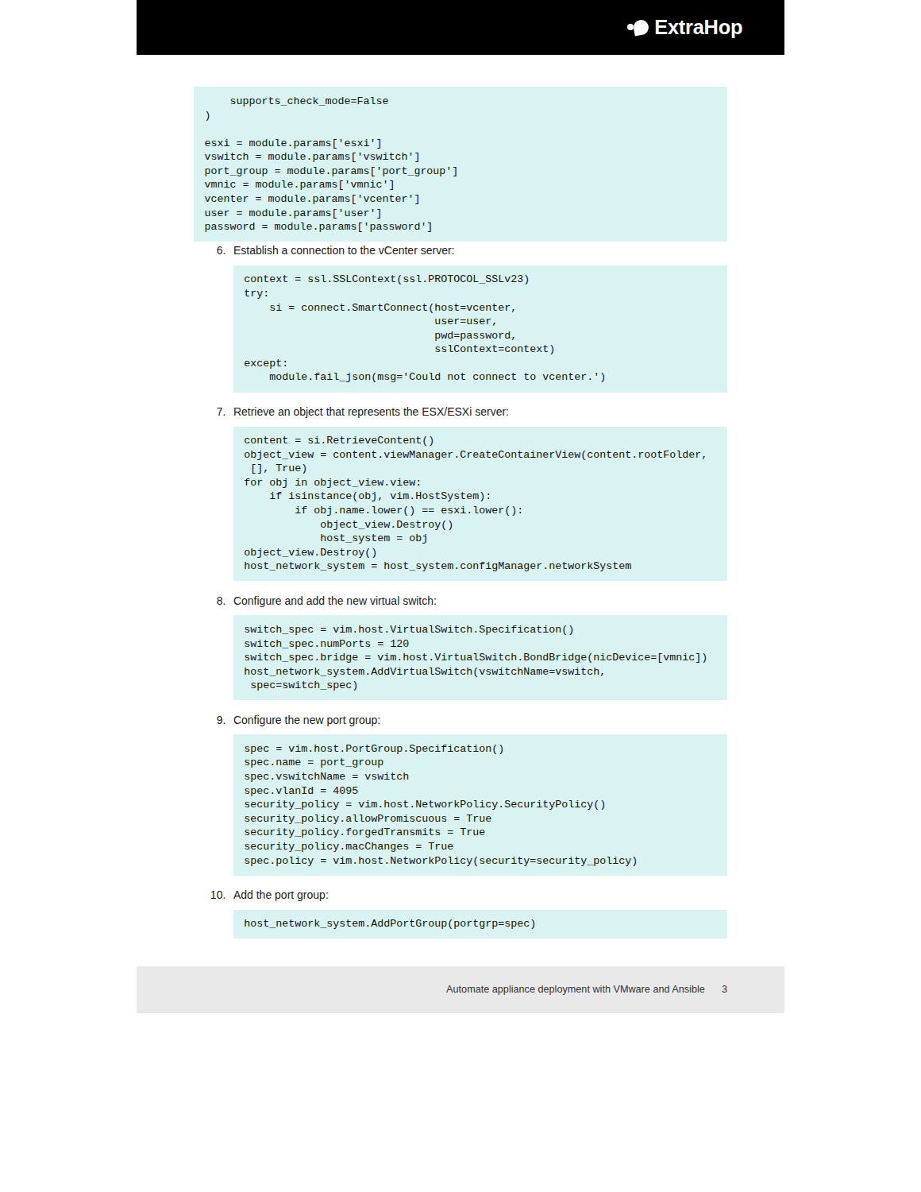ExtraHop
    supports_check_mode=False
)

esxi = module.params['esxi']
vswitch = module.params['vswitch']
port_group = module.params['port_group']
vmnic = module.params['vmnic']
vcenter = module.params['vcenter']
user = module.params['user']
password = module.params['password']
Establish a connection to the vCenter server:
context = ssl.SSLContext(ssl.PROTOCOL_SSLv23)
try:
    si = connect.SmartConnect(host=vcenter,
                              user=user,
                              pwd=password,
                              sslContext=context)
except:
    module.fail_json(msg='Could not connect to vcenter.')
Retrieve an object that represents the ESX/ESXi server:
content = si.RetrieveContent()
object_view = content.viewManager.CreateContainerView(content.rootFolder,
 [], True)
for obj in object_view.view:
    if isinstance(obj, vim.HostSystem):
        if obj.name.lower() == esxi.lower():
            object_view.Destroy()
            host_system = obj
object_view.Destroy()
host_network_system = host_system.configManager.networkSystem
Configure and add the new virtual switch:
switch_spec = vim.host.VirtualSwitch.Specification()
switch_spec.numPorts = 120
switch_spec.bridge = vim.host.VirtualSwitch.BondBridge(nicDevice=[vmnic])
host_network_system.AddVirtualSwitch(vswitchName=vswitch,
 spec=switch_spec)
Configure the new port group:
spec = vim.host.PortGroup.Specification()
spec.name = port_group
spec.vswitchName = vswitch
spec.vlanId = 4095
security_policy = vim.host.NetworkPolicy.SecurityPolicy()
security_policy.allowPromiscuous = True
security_policy.forgedTransmits = True
security_policy.macChanges = True
spec.policy = vim.host.NetworkPolicy(security=security_policy)
Add the port group:
host_network_system.AddPortGroup(portgrp=spec)
Automate appliance deployment with VMware and Ansible 3